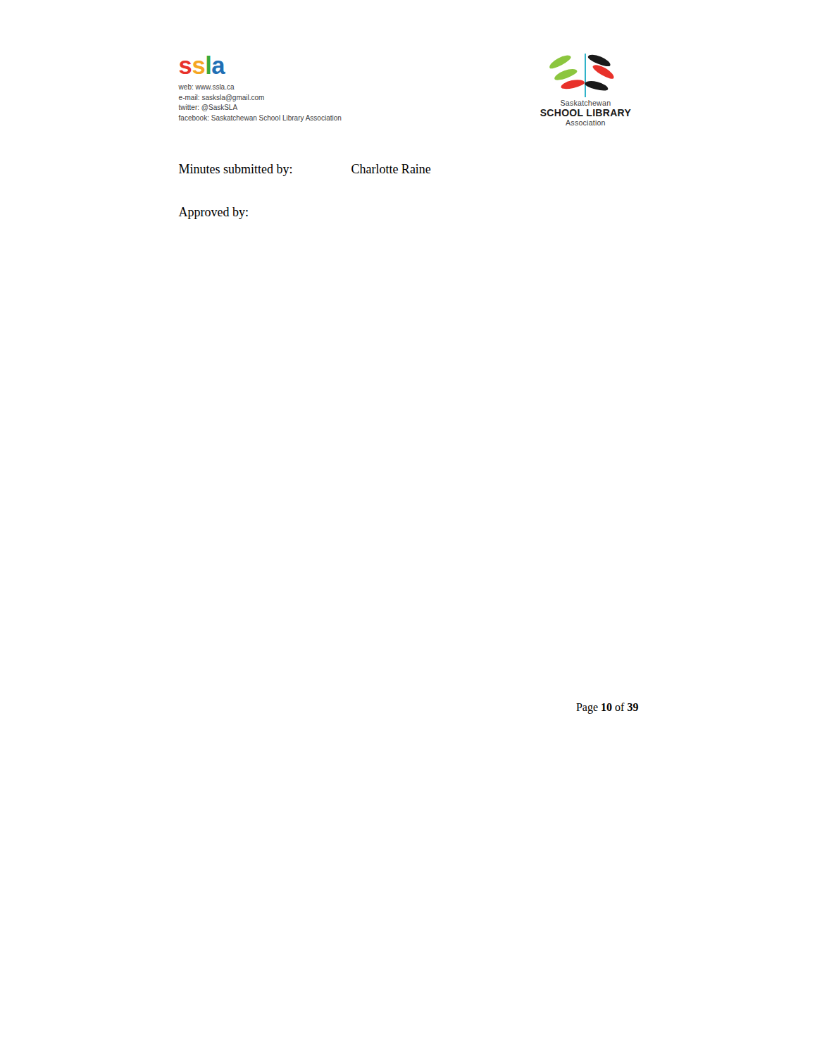ssla
web: www.ssla.ca e-mail: sasksla@gmail.com twitter: @SaskSLA facebook: Saskatchewan School Library Association
Saskatchewan
SCHOOL LIBRARY
Association
Minutes submitted by:
Charlotte Raine
Approved by:
Page 10 of 39